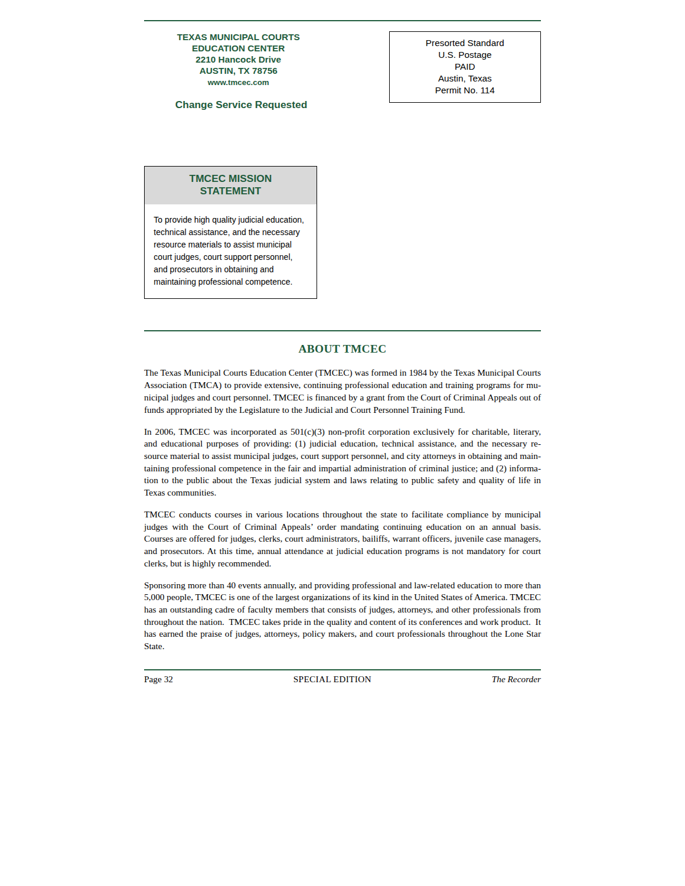TEXAS MUNICIPAL COURTS
EDUCATION CENTER
2210 Hancock Drive
AUSTIN, TX 78756
www.tmcec.com
Change Service Requested
Presorted Standard
U.S. Postage
PAID
Austin, Texas
Permit No. 114
TMCEC MISSION
STATEMENT
To provide high quality judicial education, technical assistance, and the necessary resource materials to assist municipal court judges, court support personnel, and prosecutors in obtaining and maintaining professional competence.
ABOUT TMCEC
The Texas Municipal Courts Education Center (TMCEC) was formed in 1984 by the Texas Municipal Courts Association (TMCA) to provide extensive, continuing professional education and training programs for municipal judges and court personnel. TMCEC is financed by a grant from the Court of Criminal Appeals out of funds appropriated by the Legislature to the Judicial and Court Personnel Training Fund.
In 2006, TMCEC was incorporated as 501(c)(3) non-profit corporation exclusively for charitable, literary, and educational purposes of providing: (1) judicial education, technical assistance, and the necessary resource material to assist municipal judges, court support personnel, and city attorneys in obtaining and maintaining professional competence in the fair and impartial administration of criminal justice; and (2) information to the public about the Texas judicial system and laws relating to public safety and quality of life in Texas communities.
TMCEC conducts courses in various locations throughout the state to facilitate compliance by municipal judges with the Court of Criminal Appeals’ order mandating continuing education on an annual basis. Courses are offered for judges, clerks, court administrators, bailiffs, warrant officers, juvenile case managers, and prosecutors. At this time, annual attendance at judicial education programs is not mandatory for court clerks, but is highly recommended.
Sponsoring more than 40 events annually, and providing professional and law-related education to more than 5,000 people, TMCEC is one of the largest organizations of its kind in the United States of America. TMCEC has an outstanding cadre of faculty members that consists of judges, attorneys, and other professionals from throughout the nation. TMCEC takes pride in the quality and content of its conferences and work product. It has earned the praise of judges, attorneys, policy makers, and court professionals throughout the Lone Star State.
Page 32
SPECIAL EDITION
The Recorder